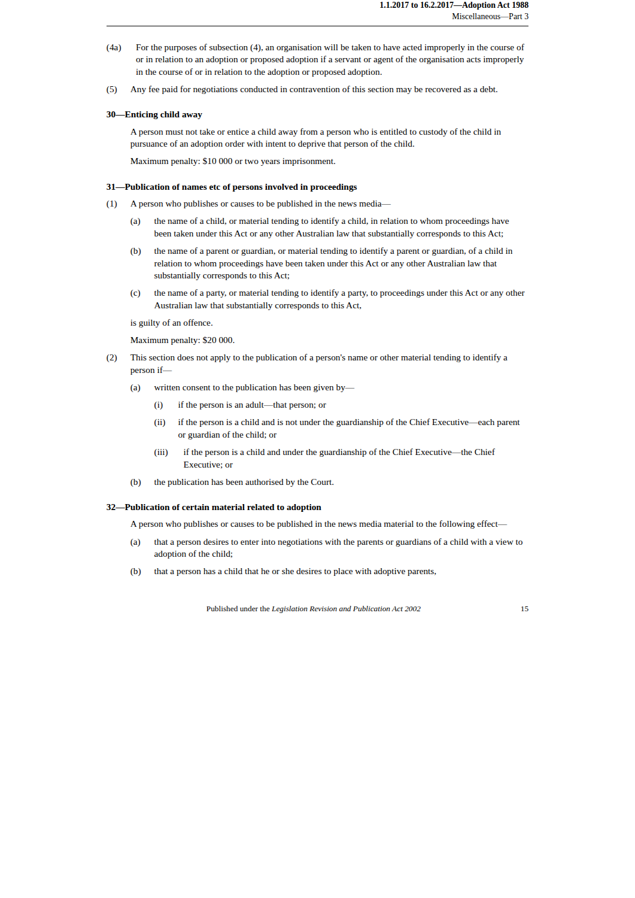1.1.2017 to 16.2.2017—Adoption Act 1988
Miscellaneous—Part 3
(4a)
For the purposes of subsection (4), an organisation will be taken to have acted improperly in the course of or in relation to an adoption or proposed adoption if a servant or agent of the organisation acts improperly in the course of or in relation to the adoption or proposed adoption.
(5)
Any fee paid for negotiations conducted in contravention of this section may be recovered as a debt.
30—Enticing child away
A person must not take or entice a child away from a person who is entitled to custody of the child in pursuance of an adoption order with intent to deprive that person of the child.
Maximum penalty: $10 000 or two years imprisonment.
31—Publication of names etc of persons involved in proceedings
(1)
A person who publishes or causes to be published in the news media—
(a)
the name of a child, or material tending to identify a child, in relation to whom proceedings have been taken under this Act or any other Australian law that substantially corresponds to this Act;
(b)
the name of a parent or guardian, or material tending to identify a parent or guardian, of a child in relation to whom proceedings have been taken under this Act or any other Australian law that substantially corresponds to this Act;
(c)
the name of a party, or material tending to identify a party, to proceedings under this Act or any other Australian law that substantially corresponds to this Act,
is guilty of an offence.
Maximum penalty: $20 000.
(2)
This section does not apply to the publication of a person's name or other material tending to identify a person if—
(a)
written consent to the publication has been given by—
(i)
if the person is an adult—that person; or
(ii)
if the person is a child and is not under the guardianship of the Chief Executive—each parent or guardian of the child; or
(iii)
if the person is a child and under the guardianship of the Chief Executive—the Chief Executive; or
(b)
the publication has been authorised by the Court.
32—Publication of certain material related to adoption
A person who publishes or causes to be published in the news media material to the following effect—
(a)
that a person desires to enter into negotiations with the parents or guardians of a child with a view to adoption of the child;
(b)
that a person has a child that he or she desires to place with adoptive parents,
Published under the Legislation Revision and Publication Act 2002
15